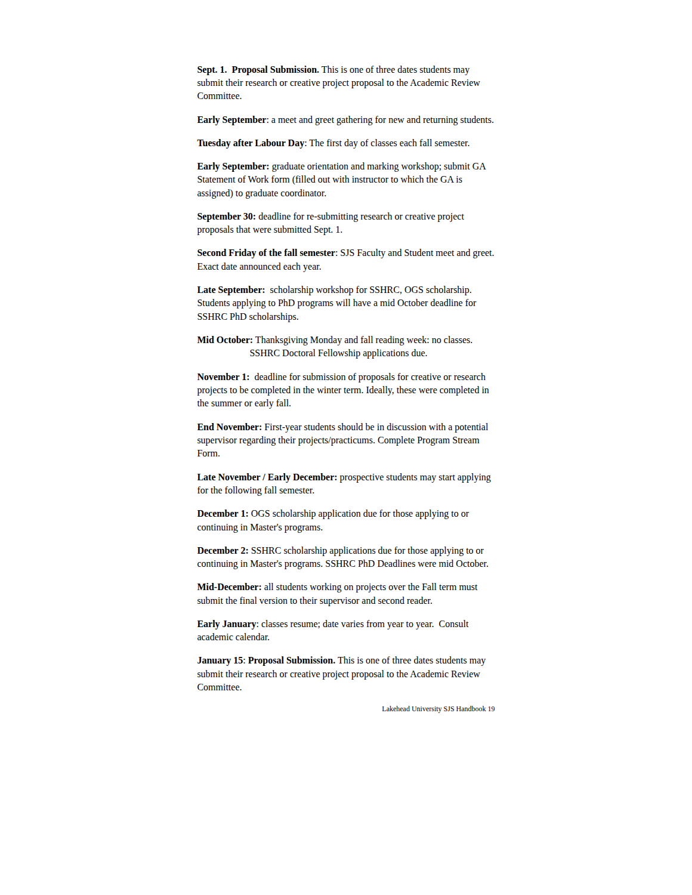Sept. 1. Proposal Submission. This is one of three dates students may submit their research or creative project proposal to the Academic Review Committee.
Early September: a meet and greet gathering for new and returning students.
Tuesday after Labour Day: The first day of classes each fall semester.
Early September: graduate orientation and marking workshop; submit GA Statement of Work form (filled out with instructor to which the GA is assigned) to graduate coordinator.
September 30: deadline for re-submitting research or creative project proposals that were submitted Sept. 1.
Second Friday of the fall semester: SJS Faculty and Student meet and greet. Exact date announced each year.
Late September: scholarship workshop for SSHRC, OGS scholarship. Students applying to PhD programs will have a mid October deadline for SSHRC PhD scholarships.
Mid October: Thanksgiving Monday and fall reading week: no classes. SSHRC Doctoral Fellowship applications due.
November 1: deadline for submission of proposals for creative or research projects to be completed in the winter term. Ideally, these were completed in the summer or early fall.
End November: First-year students should be in discussion with a potential supervisor regarding their projects/practicums. Complete Program Stream Form.
Late November / Early December: prospective students may start applying for the following fall semester.
December 1: OGS scholarship application due for those applying to or continuing in Master's programs.
December 2: SSHRC scholarship applications due for those applying to or continuing in Master's programs. SSHRC PhD Deadlines were mid October.
Mid-December: all students working on projects over the Fall term must submit the final version to their supervisor and second reader.
Early January: classes resume; date varies from year to year. Consult academic calendar.
January 15: Proposal Submission. This is one of three dates students may submit their research or creative project proposal to the Academic Review Committee.
Lakehead University SJS Handbook 19